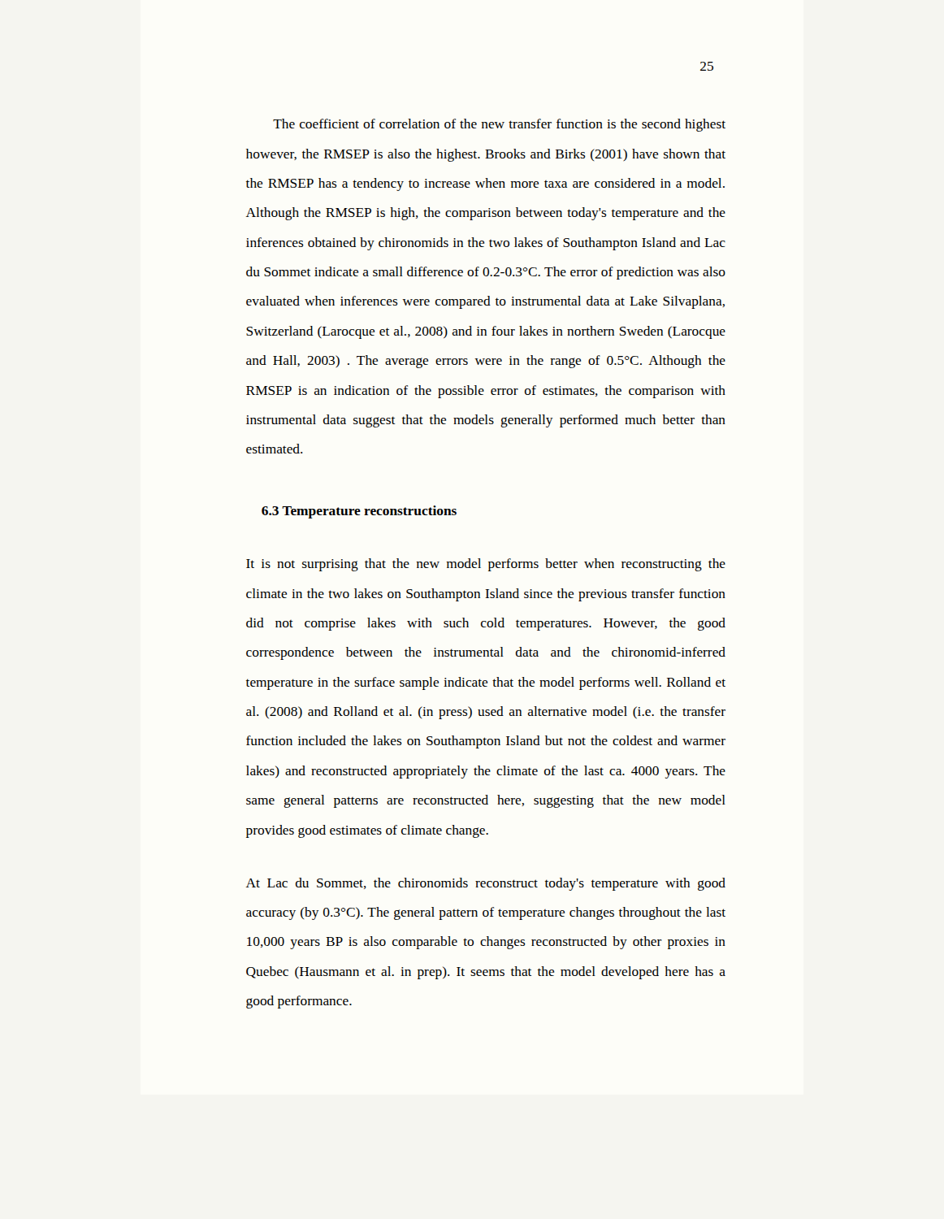25
The coefficient of correlation of the new transfer function is the second highest however, the RMSEP is also the highest. Brooks and Birks (2001) have shown that the RMSEP has a tendency to increase when more taxa are considered in a model. Although the RMSEP is high, the comparison between today's temperature and the inferences obtained by chironomids in the two lakes of Southampton Island and Lac du Sommet indicate a small difference of 0.2-0.3°C. The error of prediction was also evaluated when inferences were compared to instrumental data at Lake Silvaplana, Switzerland (Larocque et al., 2008) and in four lakes in northern Sweden (Larocque and Hall, 2003) . The average errors were in the range of 0.5°C. Although the RMSEP is an indication of the possible error of estimates, the comparison with instrumental data suggest that the models generally performed much better than estimated.
6.3 Temperature reconstructions
It is not surprising that the new model performs better when reconstructing the climate in the two lakes on Southampton Island since the previous transfer function did not comprise lakes with such cold temperatures. However, the good correspondence between the instrumental data and the chironomid-inferred temperature in the surface sample indicate that the model performs well. Rolland et al. (2008) and Rolland et al. (in press) used an alternative model (i.e. the transfer function included the lakes on Southampton Island but not the coldest and warmer lakes) and reconstructed appropriately the climate of the last ca. 4000 years. The same general patterns are reconstructed here, suggesting that the new model provides good estimates of climate change.
At Lac du Sommet, the chironomids reconstruct today's temperature with good accuracy (by 0.3°C). The general pattern of temperature changes throughout the last 10,000 years BP is also comparable to changes reconstructed by other proxies in Quebec (Hausmann et al. in prep). It seems that the model developed here has a good performance.